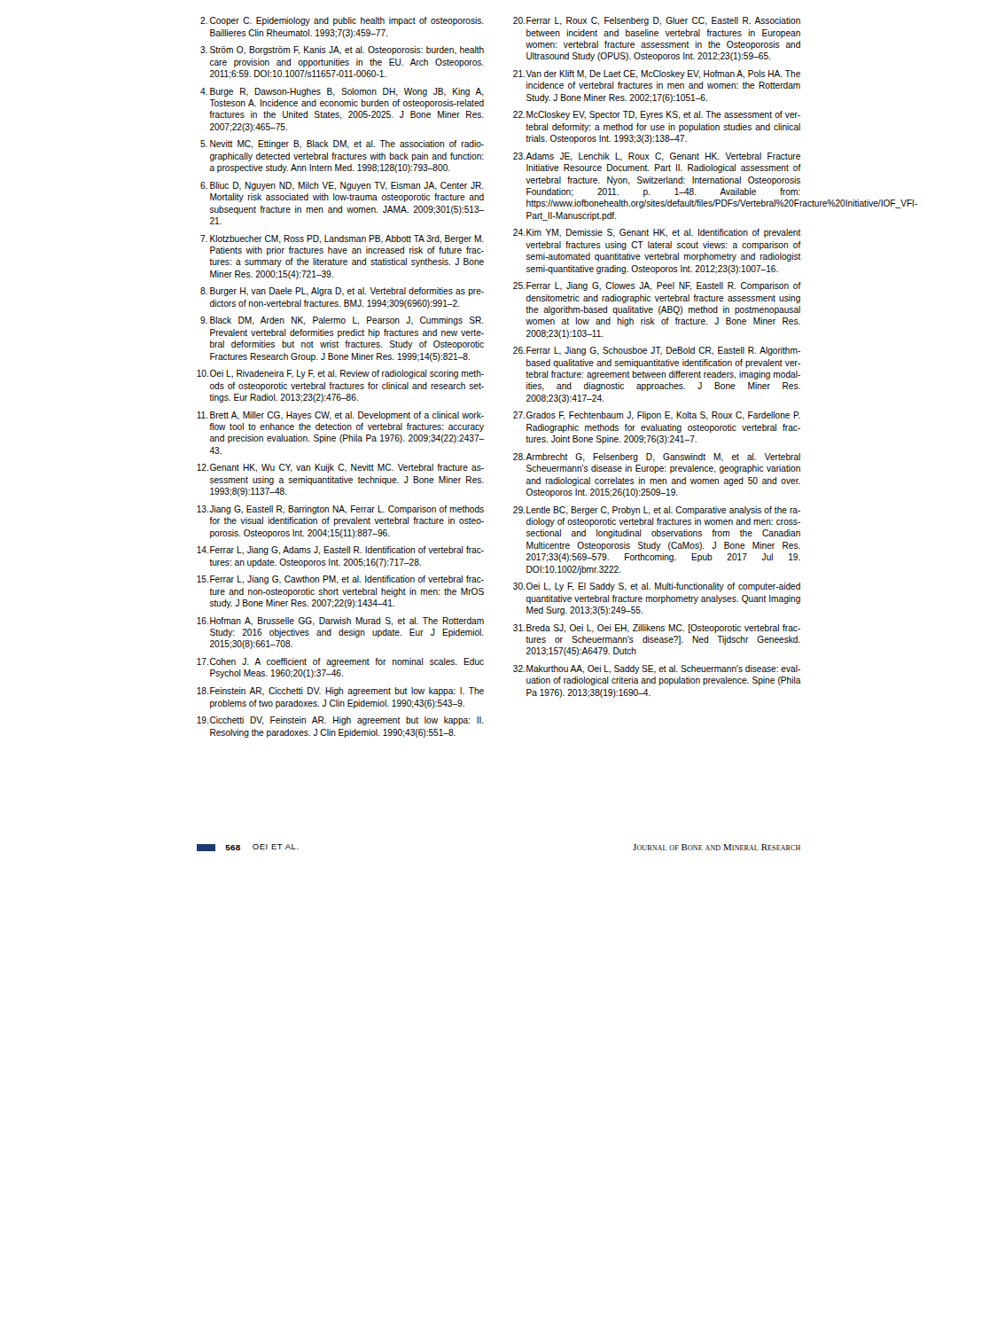Cooper C. Epidemiology and public health impact of osteoporosis. Baillieres Clin Rheumatol. 1993;7(3):459–77.
Ström O, Borgström F, Kanis JA, et al. Osteoporosis: burden, health care provision and opportunities in the EU. Arch Osteoporos. 2011;6:59. DOI:10.1007/s11657-011-0060-1.
Burge R, Dawson-Hughes B, Solomon DH, Wong JB, King A, Tosteson A. Incidence and economic burden of osteoporosis-related fractures in the United States, 2005-2025. J Bone Miner Res. 2007;22(3):465–75.
Nevitt MC, Ettinger B, Black DM, et al. The association of radiographically detected vertebral fractures with back pain and function: a prospective study. Ann Intern Med. 1998;128(10):793–800.
Bliuc D, Nguyen ND, Milch VE, Nguyen TV, Eisman JA, Center JR. Mortality risk associated with low-trauma osteoporotic fracture and subsequent fracture in men and women. JAMA. 2009;301(5):513–21.
Klotzbuecher CM, Ross PD, Landsman PB, Abbott TA 3rd, Berger M. Patients with prior fractures have an increased risk of future fractures: a summary of the literature and statistical synthesis. J Bone Miner Res. 2000;15(4):721–39.
Burger H, van Daele PL, Algra D, et al. Vertebral deformities as predictors of non-vertebral fractures. BMJ. 1994;309(6960):991–2.
Black DM, Arden NK, Palermo L, Pearson J, Cummings SR. Prevalent vertebral deformities predict hip fractures and new vertebral deformities but not wrist fractures. Study of Osteoporotic Fractures Research Group. J Bone Miner Res. 1999;14(5):821–8.
Oei L, Rivadeneira F, Ly F, et al. Review of radiological scoring methods of osteoporotic vertebral fractures for clinical and research settings. Eur Radiol. 2013;23(2):476–86.
Brett A, Miller CG, Hayes CW, et al. Development of a clinical workflow tool to enhance the detection of vertebral fractures: accuracy and precision evaluation. Spine (Phila Pa 1976). 2009;34(22):2437–43.
Genant HK, Wu CY, van Kuijk C, Nevitt MC. Vertebral fracture assessment using a semiquantitative technique. J Bone Miner Res. 1993;8(9):1137–48.
Jiang G, Eastell R, Barrington NA, Ferrar L. Comparison of methods for the visual identification of prevalent vertebral fracture in osteoporosis. Osteoporos Int. 2004;15(11):887–96.
Ferrar L, Jiang G, Adams J, Eastell R. Identification of vertebral fractures: an update. Osteoporos Int. 2005;16(7):717–28.
Ferrar L, Jiang G, Cawthon PM, et al. Identification of vertebral fracture and non-osteoporotic short vertebral height in men: the MrOS study. J Bone Miner Res. 2007;22(9):1434–41.
Hofman A, Brusselle GG, Darwish Murad S, et al. The Rotterdam Study: 2016 objectives and design update. Eur J Epidemiol. 2015;30(8):661–708.
Cohen J. A coefficient of agreement for nominal scales. Educ Psychol Meas. 1960;20(1):37–46.
Feinstein AR, Cicchetti DV. High agreement but low kappa: I. The problems of two paradoxes. J Clin Epidemiol. 1990;43(6):543–9.
Cicchetti DV, Feinstein AR. High agreement but low kappa: II. Resolving the paradoxes. J Clin Epidemiol. 1990;43(6):551–8.
Ferrar L, Roux C, Felsenberg D, Gluer CC, Eastell R. Association between incident and baseline vertebral fractures in European women: vertebral fracture assessment in the Osteoporosis and Ultrasound Study (OPUS). Osteoporos Int. 2012;23(1):59–65.
Van der Klift M, De Laet CE, McCloskey EV, Hofman A, Pols HA. The incidence of vertebral fractures in men and women: the Rotterdam Study. J Bone Miner Res. 2002;17(6):1051–6.
McCloskey EV, Spector TD, Eyres KS, et al. The assessment of vertebral deformity: a method for use in population studies and clinical trials. Osteoporos Int. 1993;3(3):138–47.
Adams JE, Lenchik L, Roux C, Genant HK. Vertebral Fracture Initiative Resource Document. Part II. Radiological assessment of vertebral fracture. Nyon, Switzerland: International Osteoporosis Foundation; 2011. p. 1–48. Available from: https://www.iofbonehealth.org/sites/default/files/PDFs/Vertebral%20Fracture%20Initiative/IOF_VFI-Part_II-Manuscript.pdf.
Kim YM, Demissie S, Genant HK, et al. Identification of prevalent vertebral fractures using CT lateral scout views: a comparison of semi-automated quantitative vertebral morphometry and radiologist semi-quantitative grading. Osteoporos Int. 2012;23(3):1007–16.
Ferrar L, Jiang G, Clowes JA, Peel NF, Eastell R. Comparison of densitometric and radiographic vertebral fracture assessment using the algorithm-based qualitative (ABQ) method in postmenopausal women at low and high risk of fracture. J Bone Miner Res. 2008;23(1):103–11.
Ferrar L, Jiang G, Schousboe JT, DeBold CR, Eastell R. Algorithm-based qualitative and semiquantitative identification of prevalent vertebral fracture: agreement between different readers, imaging modalities, and diagnostic approaches. J Bone Miner Res. 2008;23(3):417–24.
Grados F, Fechtenbaum J, Flipon E, Kolta S, Roux C, Fardellone P. Radiographic methods for evaluating osteoporotic vertebral fractures. Joint Bone Spine. 2009;76(3):241–7.
Armbrecht G, Felsenberg D, Ganswindt M, et al. Vertebral Scheuermann's disease in Europe: prevalence, geographic variation and radiological correlates in men and women aged 50 and over. Osteoporos Int. 2015;26(10):2509–19.
Lentle BC, Berger C, Probyn L, et al. Comparative analysis of the radiology of osteoporotic vertebral fractures in women and men: cross-sectional and longitudinal observations from the Canadian Multicentre Osteoporosis Study (CaMos). J Bone Miner Res. 2017;33(4):569–579. Forthcoming. Epub 2017 Jul 19. DOI:10.1002/jbmr.3222.
Oei L, Ly F, El Saddy S, et al. Multi-functionality of computer-aided quantitative vertebral fracture morphometry analyses. Quant Imaging Med Surg. 2013;3(5):249–55.
Breda SJ, Oei L, Oei EH, Zillikens MC. [Osteoporotic vertebral fractures or Scheuermann's disease?]. Ned Tijdschr Geneeskd. 2013;157(45):A6479. Dutch
Makurthou AA, Oei L, Saddy SE, et al. Scheuermann's disease: evaluation of radiological criteria and population prevalence. Spine (Phila Pa 1976). 2013;38(19):1690–4.
568 OEI ET AL. Journal of Bone and Mineral Research